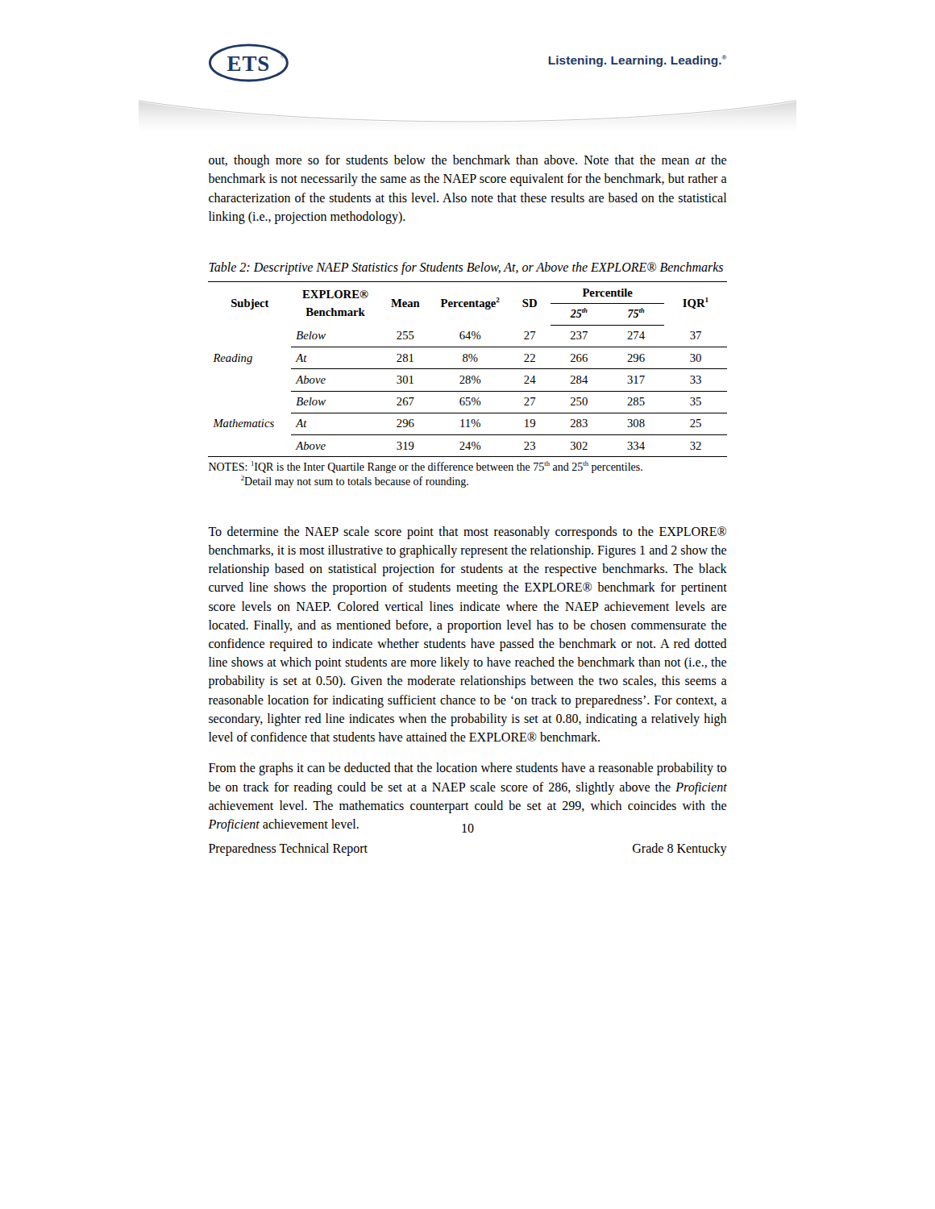ETS ®
Listening. Learning. Leading.®
out, though more so for students below the benchmark than above. Note that the mean at the benchmark is not necessarily the same as the NAEP score equivalent for the benchmark, but rather a characterization of the students at this level. Also note that these results are based on the statistical linking (i.e., projection methodology).
Table 2: Descriptive NAEP Statistics for Students Below, At, or Above the EXPLORE® Benchmarks
| Subject | EXPLORE® Benchmark | Mean | Percentage 2 | SD | Percentile | IQR 1 |
| --- | --- | --- | --- | --- | --- | --- |
| 25 th | 75 th |
| Reading | Below | 255 | 64% | 27 | 237 | 274 | 37 |
| At | 281 | 8% | 22 | 266 | 296 | 30 |
| Above | 301 | 28% | 24 | 284 | 317 | 33 |
| Mathematics | Below | 267 | 65% | 27 | 250 | 285 | 35 |
| At | 296 | 11% | 19 | 283 | 308 | 25 |
| Above | 319 | 24% | 23 | 302 | 334 | 32 |
NOTES: 1IQR is the Inter Quartile Range or the difference between the 75th and 25th percentiles. 2Detail may not sum to totals because of rounding.
To determine the NAEP scale score point that most reasonably corresponds to the EXPLORE® benchmarks, it is most illustrative to graphically represent the relationship. Figures 1 and 2 show the relationship based on statistical projection for students at the respective benchmarks. The black curved line shows the proportion of students meeting the EXPLORE® benchmark for pertinent score levels on NAEP. Colored vertical lines indicate where the NAEP achievement levels are located. Finally, and as mentioned before, a proportion level has to be chosen commensurate the confidence required to indicate whether students have passed the benchmark or not. A red dotted line shows at which point students are more likely to have reached the benchmark than not (i.e., the probability is set at 0.50). Given the moderate relationships between the two scales, this seems a reasonable location for indicating sufficient chance to be ‘on track to preparedness’. For context, a secondary, lighter red line indicates when the probability is set at 0.80, indicating a relatively high level of confidence that students have attained the EXPLORE® benchmark.
From the graphs it can be deducted that the location where students have a reasonable probability to be on track for reading could be set at a NAEP scale score of 286, slightly above the Proficient achievement level. The mathematics counterpart could be set at 299, which coincides with the Proficient achievement level.
10
Preparedness Technical Report Grade 8 Kentucky